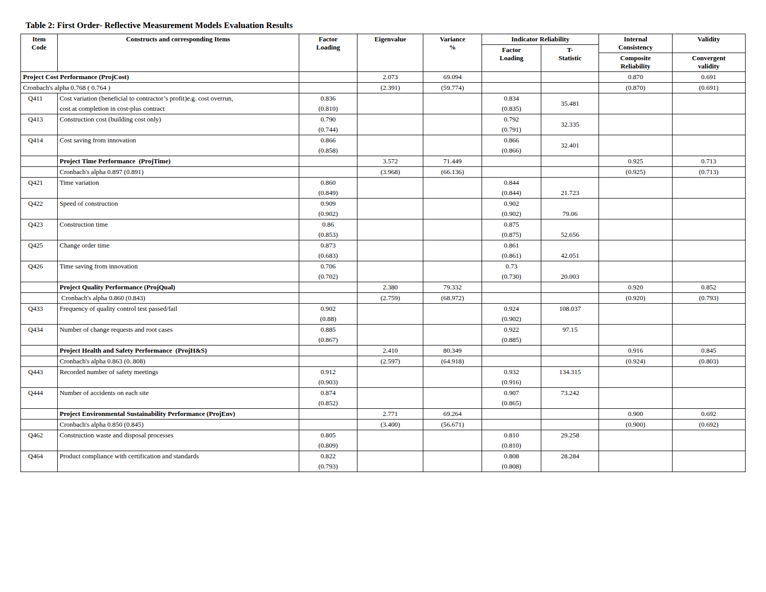Table 2: First Order- Reflective Measurement Models Evaluation Results
| Item Code | Constructs and corresponding Items | Factor Loading | Eigenvalue | Variance % | Indicator Reliability | Internal Consistency | Validity |
| --- | --- | --- | --- | --- | --- | --- | --- |
| Factor Loading | T- Statistic |
| Composite Reliability | Convergent validity |
| Project Cost Performance (ProjCost) | | 2.073 | 69.094 | | | 0.870 | 0.691 |
| Cronbach's alpha 0.768 ( 0.764 ) | | (2.391) | (59.774) | | | (0.870) | (0.691) |
| Q411 | Cost variation (beneficial to contractor’s profit)e.g. cost overrun, | 0.836 | | | 0.834 | 35.481 | | |
| | cost at completion in cost-plus contract | (0.810) | | | (0.835) | | |
| Q413 | Construction cost (building cost only) | 0.790 | | | 0.792 | 32.335 | | |
| | | (0.744) | | | (0.791) | | |
| Q414 | Cost saving from innovation | 0.866 | | | 0.866 | 32.401 | | |
| | | (0.858) | | | (0.866) | | |
| | Project Time Performance (ProjTime) | | 3.572 | 71.449 | | | 0.925 | 0.713 |
| | Cronbach's alpha 0.897 (0.891) | | (3.968) | (66.136) | | | (0.925) | (0.713) |
| Q421 | Time variation | 0.860 | | | 0.844 | | | |
| | | (0.849) | | | (0.844) | 21.723 | | |
| Q422 | Speed of construction | 0.909 | | | 0.902 | | | |
| | | (0.902) | | | (0.902) | 79.06 | | |
| Q423 | Construction time | 0.86 | | | 0.875 | | | |
| | | (0.853) | | | (0.875) | 52.656 | | |
| Q425 | Change order time | 0.873 | | | 0.861 | | | |
| | | (0.683) | | | (0.861) | 42.051 | | |
| Q426 | Time saving from innovation | 0.706 | | | 0.73 | | | |
| | | (0.702) | | | (0.730) | 20.003 | | |
| | Project Quality Performance (ProjQual) | | 2.380 | 79.332 | | | 0.920 | 0.852 |
| | Cronbach's alpha 0.860 (0.843) | | (2.759) | (68.972) | | | (0.920) | (0.793) |
| Q433 | Frequency of quality control test passed/fail | 0.902 | | | 0.924 | 108.037 | | |
| | | (0.88) | | | (0.902) | | | |
| Q434 | Number of change requests and root cases | 0.885 | | | 0.922 | 97.15 | | |
| | | (0.867) | | | (0.885) | | | |
| | Project Health and Safety Performance (ProjH&S) | | 2.410 | 80.349 | | | 0.916 | 0.845 |
| | Cronbach's alpha 0.863 (0..808) | | (2.597) | (64.918) | | | (0.924) | (0.803) |
| Q443 | Recorded number of safety meetings | 0.912 | | | 0.932 | 134.315 | | |
| | | (0.903) | | | (0.916) | | | |
| Q444 | Number of accidents on each site | 0.874 | | | 0.907 | 73.242 | | |
| | | (0.852) | | | (0.865) | | | |
| | Project Environmental Sustainability Performance (ProjEnv) | | 2.771 | 69.264 | | | 0.900 | 0.692 |
| | Cronbach's alpha 0.850 (0.845) | | (3.400) | (56.671) | | | (0.900) | (0.692) |
| Q462 | Construction waste and disposal processes | 0.805 | | | 0.810 | 29.258 | | |
| | | (0.809) | | | (0.810) | | | |
| Q464 | Product compliance with certification and standards | 0.822 | | | 0.808 | 28.284 | | |
| | | (0.793) | | | (0.808) | | | |